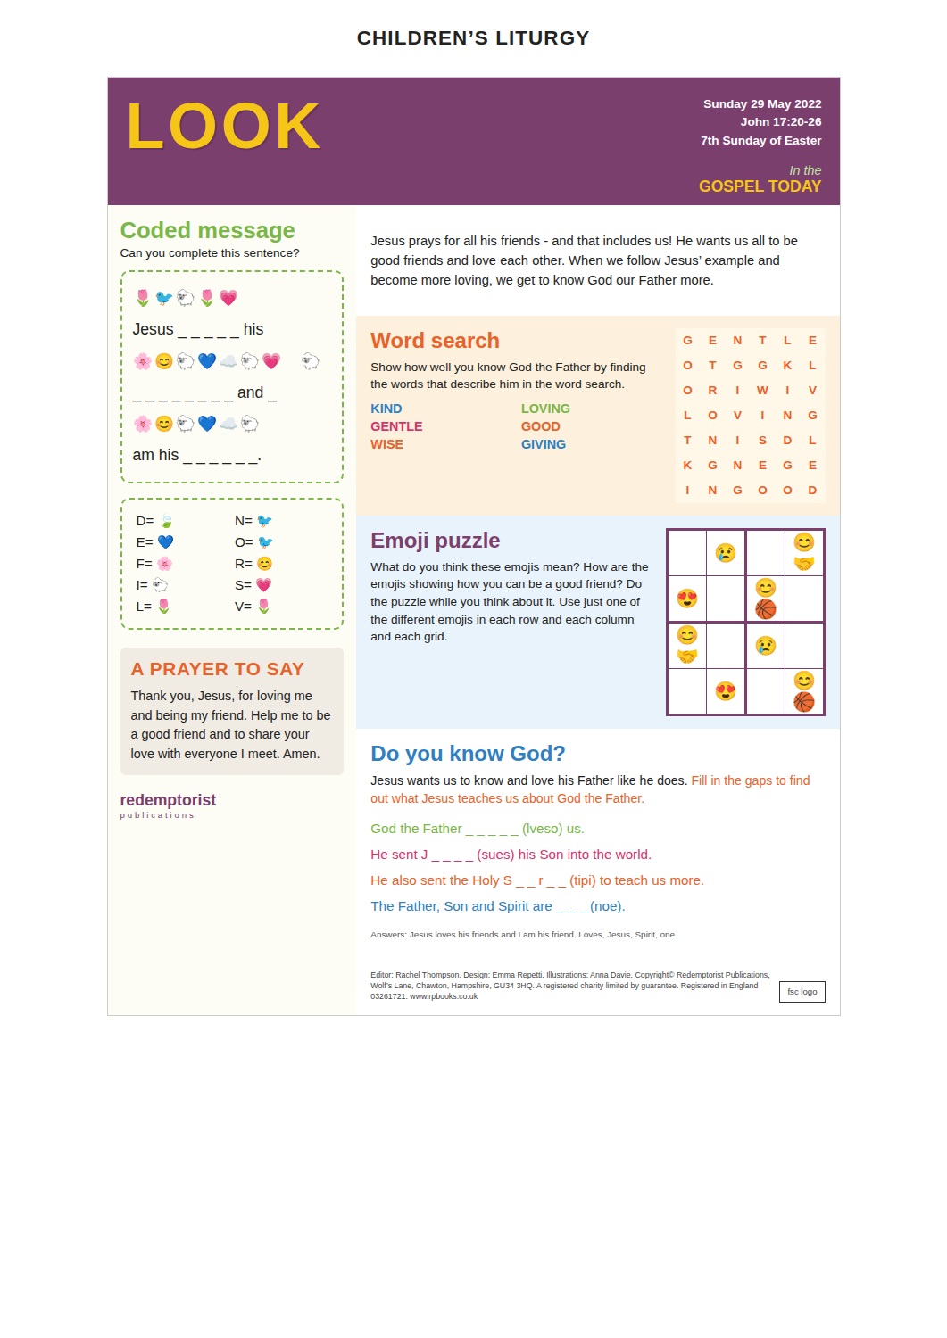CHILDREN’S LITURGY
Sunday 29 May 2022
John 17:20-26
7th Sunday of Easter
LOOK
In the GOSPEL TODAY
Coded message
Can you complete this sentence?
🌷🐦🐑🌷💗
Jesus _ _ _ _ _ his
🌸😊🐑💙☁️🐑💗 🐑
_ _ _ _ _ _ _ _ and _
🌸😊🐑💙☁️🐑
am his _ _ _ _ _ _.
| D= 🍃 | N= 🐦 |
| E= 💙 | O= 🐦 |
| F= 🌸 | R= 😊 |
| I= 🐑 | S= 💗 |
| L= 🌷 | V= 🌷 |
A PRAYER TO SAY
Thank you, Jesus, for loving me and being my friend. Help me to be a good friend and to share your love with everyone I meet. Amen.
redemptorist publications
Jesus prays for all his friends - and that includes us! He wants us all to be good friends and love each other. When we follow Jesus’ example and become more loving, we get to know God our Father more.
Word search
Show how well you know God the Father by finding the words that describe him in the word search.
KIND LOVING GENTLE GOOD WISE GIVING
| G | E | N | T | L | E |
| O | T | G | G | K | L |
| O | R | I | W | I | V |
| L | O | V | I | N | G |
| T | N | I | S | D | L |
| K | G | N | E | G | E |
| I | N | G | O | O | D |
Emoji puzzle
What do you think these emojis mean? How are the emojis showing how you can be a good friend? Do the puzzle while you think about it. Use just one of the different emojis in each row and each column and each grid.
| | 😢 | | 😊🤝 |
| 😍 | | 😊🏀 | |
| 😊🤝 | | 😢 | |
| | 😍 | | 😊🏀 |
Do you know God?
Jesus wants us to know and love his Father like he does. Fill in the gaps to find out what Jesus teaches us about God the Father.
God the Father _ _ _ _ _ (lveso) us.
He sent J _ _ _ _ (sues) his Son into the world.
He also sent the Holy S _ _ r _ _ (tipi) to teach us more.
The Father, Son and Spirit are _ _ _ (noe).
Answers: Jesus loves his friends and I am his friend. Loves, Jesus, Spirit, one.
Editor: Rachel Thompson. Design: Emma Repetti. Illustrations: Anna Davie. Copyright© Redemptorist Publications, Wolf’s Lane, Chawton, Hampshire, GU34 3HQ. A registered charity limited by guarantee. Registered in England 03261721. www.rpbooks.co.uk
fsc logo